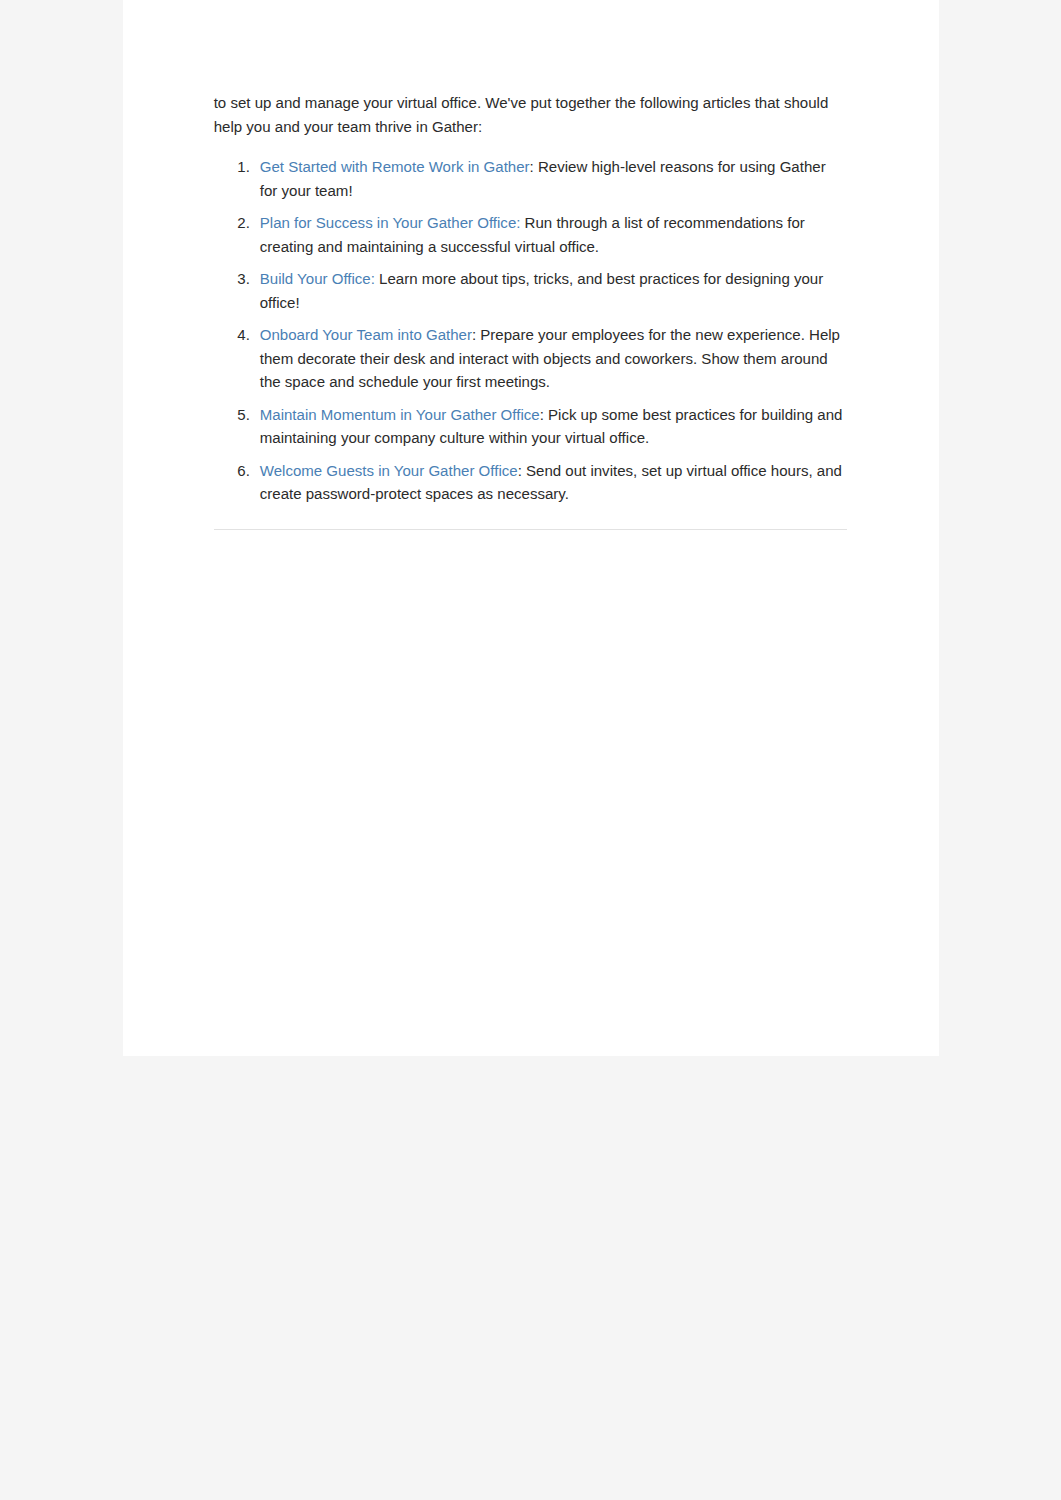to set up and manage your virtual office. We've put together the following articles that should help you and your team thrive in Gather:
Get Started with Remote Work in Gather: Review high-level reasons for using Gather for your team!
Plan for Success in Your Gather Office: Run through a list of recommendations for creating and maintaining a successful virtual office.
Build Your Office: Learn more about tips, tricks, and best practices for designing your office!
Onboard Your Team into Gather: Prepare your employees for the new experience. Help them decorate their desk and interact with objects and coworkers. Show them around the space and schedule your first meetings.
Maintain Momentum in Your Gather Office: Pick up some best practices for building and maintaining your company culture within your virtual office.
Welcome Guests in Your Gather Office: Send out invites, set up virtual office hours, and create password-protect spaces as necessary.